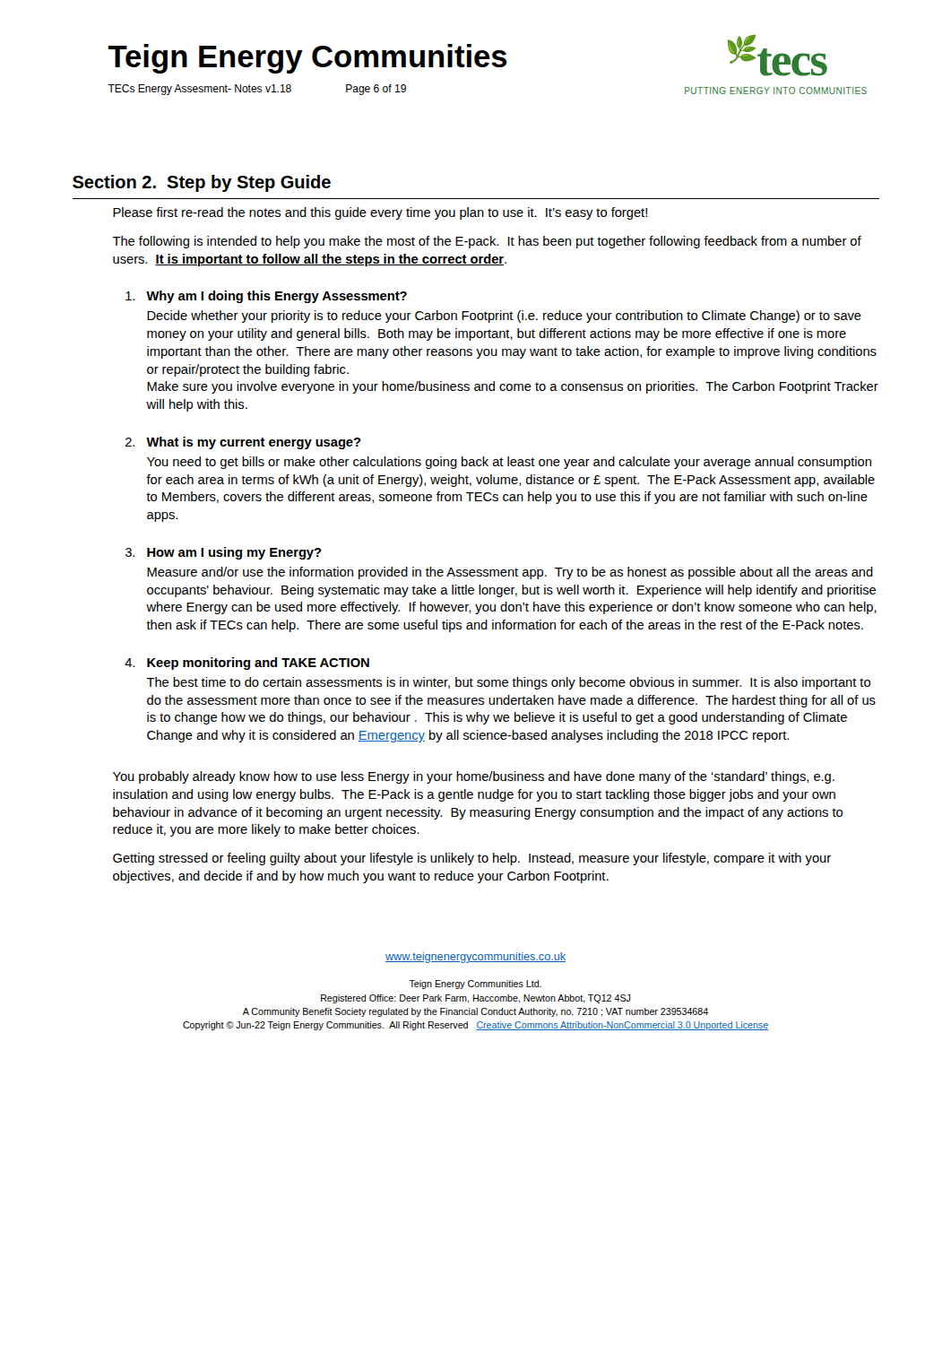🌿tecs
PUTTING ENERGY INTO COMMUNITIES
Teign Energy Communities
TECs Energy Assesment- Notes v1.18 Page 6 of 19
Section 2. Step by Step Guide
Please first re-read the notes and this guide every time you plan to use it. It’s easy to forget!
The following is intended to help you make the most of the E-pack. It has been put together following feedback from a number of users. It is important to follow all the steps in the correct order.
Why am I doing this Energy Assessment? Decide whether your priority is to reduce your Carbon Footprint (i.e. reduce your contribution to Climate Change) or to save money on your utility and general bills. Both may be important, but different actions may be more effective if one is more important than the other. There are many other reasons you may want to take action, for example to improve living conditions or repair/protect the building fabric.
Make sure you involve everyone in your home/business and come to a consensus on priorities. The Carbon Footprint Tracker will help with this.
What is my current energy usage? You need to get bills or make other calculations going back at least one year and calculate your average annual consumption for each area in terms of kWh (a unit of Energy), weight, volume, distance or £ spent. The E-Pack Assessment app, available to Members, covers the different areas, someone from TECs can help you to use this if you are not familiar with such on-line apps.
How am I using my Energy? Measure and/or use the information provided in the Assessment app. Try to be as honest as possible about all the areas and occupants' behaviour. Being systematic may take a little longer, but is well worth it. Experience will help identify and prioritise where Energy can be used more effectively. If however, you don’t have this experience or don’t know someone who can help, then ask if TECs can help. There are some useful tips and information for each of the areas in the rest of the E-Pack notes.
Keep monitoring and TAKE ACTION The best time to do certain assessments is in winter, but some things only become obvious in summer. It is also important to do the assessment more than once to see if the measures undertaken have made a difference. The hardest thing for all of us is to change how we do things, our behaviour . This is why we believe it is useful to get a good understanding of Climate Change and why it is considered an Emergency by all science-based analyses including the 2018 IPCC report.
You probably already know how to use less Energy in your home/business and have done many of the ‘standard’ things, e.g. insulation and using low energy bulbs. The E-Pack is a gentle nudge for you to start tackling those bigger jobs and your own behaviour in advance of it becoming an urgent necessity. By measuring Energy consumption and the impact of any actions to reduce it, you are more likely to make better choices.
Getting stressed or feeling guilty about your lifestyle is unlikely to help. Instead, measure your lifestyle, compare it with your objectives, and decide if and by how much you want to reduce your Carbon Footprint.
www.teignenergycommunities.co.uk
Teign Energy Communities Ltd.
Registered Office: Deer Park Farm, Haccombe, Newton Abbot, TQ12 4SJ
A Community Benefit Society regulated by the Financial Conduct Authority, no. 7210 ; VAT number 239534684
Copyright © Jun-22 Teign Energy Communities. All Right Reserved Creative Commons Attribution-NonCommercial 3.0 Unported License